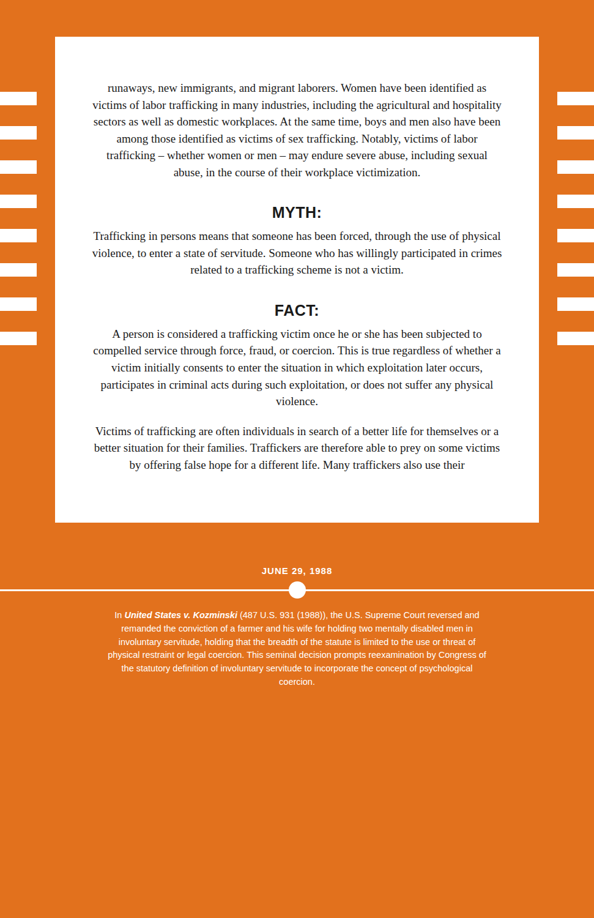runaways, new immigrants, and migrant laborers. Women have been identified as victims of labor trafficking in many industries, including the agricultural and hospitality sectors as well as domestic workplaces. At the same time, boys and men also have been among those identified as victims of sex trafficking. Notably, victims of labor trafficking – whether women or men – may endure severe abuse, including sexual abuse, in the course of their workplace victimization.
MYTH:
Trafficking in persons means that someone has been forced, through the use of physical violence, to enter a state of servitude. Someone who has willingly participated in crimes related to a trafficking scheme is not a victim.
FACT:
A person is considered a trafficking victim once he or she has been subjected to compelled service through force, fraud, or coercion. This is true regardless of whether a victim initially consents to enter the situation in which exploitation later occurs, participates in criminal acts during such exploitation, or does not suffer any physical violence.
Victims of trafficking are often individuals in search of a better life for themselves or a better situation for their families. Traffickers are therefore able to prey on some victims by offering false hope for a different life. Many traffickers also use their
JUNE 29, 1988
In United States v. Kozminski (487 U.S. 931 (1988)), the U.S. Supreme Court reversed and remanded the conviction of a farmer and his wife for holding two mentally disabled men in involuntary servitude, holding that the breadth of the statute is limited to the use or threat of physical restraint or legal coercion. This seminal decision prompts reexamination by Congress of the statutory definition of involuntary servitude to incorporate the concept of psychological coercion.